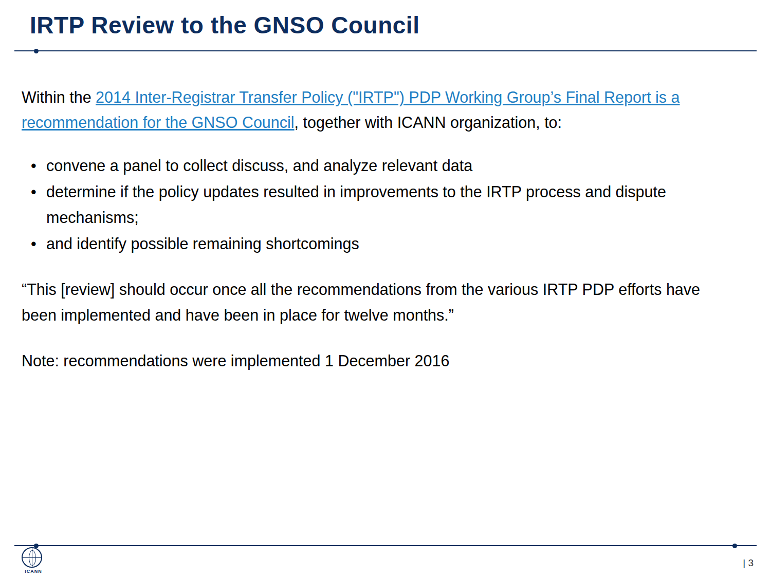IRTP Review to the GNSO Council
Within the 2014 Inter-Registrar Transfer Policy ("IRTP") PDP Working Group’s Final Report is a recommendation for the GNSO Council, together with ICANN organization, to:
convene a panel to collect discuss, and analyze relevant data
determine if the policy updates resulted in improvements to the IRTP process and dispute mechanisms;
and identify possible remaining shortcomings
“This [review] should occur once all the recommendations from the various IRTP PDP efforts have been implemented and have been in place for twelve months.”
Note: recommendations were implemented 1 December 2016
| 3
ICANN